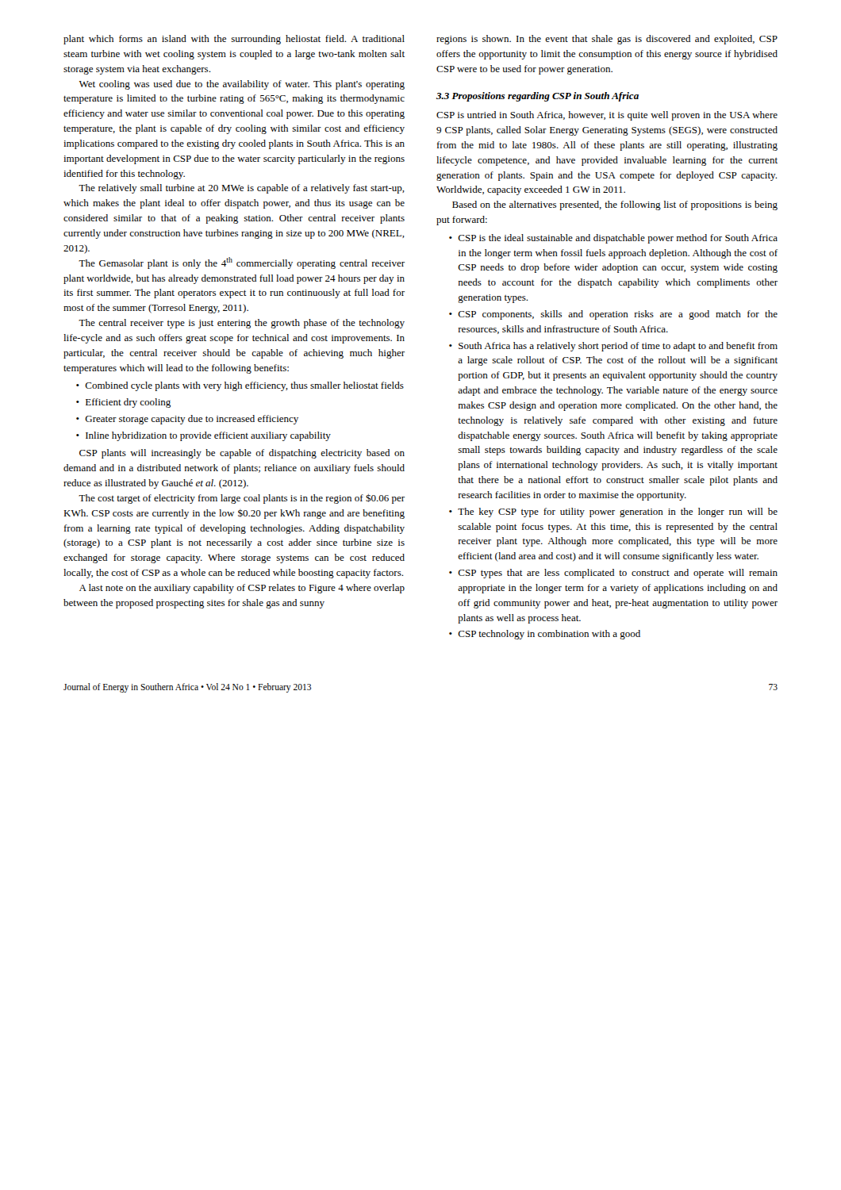plant which forms an island with the surrounding heliostat field. A traditional steam turbine with wet cooling system is coupled to a large two-tank molten salt storage system via heat exchangers.
Wet cooling was used due to the availability of water. This plant's operating temperature is limited to the turbine rating of 565°C, making its thermodynamic efficiency and water use similar to conventional coal power. Due to this operating temperature, the plant is capable of dry cooling with similar cost and efficiency implications compared to the existing dry cooled plants in South Africa. This is an important development in CSP due to the water scarcity particularly in the regions identified for this technology.
The relatively small turbine at 20 MWe is capable of a relatively fast start-up, which makes the plant ideal to offer dispatch power, and thus its usage can be considered similar to that of a peaking station. Other central receiver plants currently under construction have turbines ranging in size up to 200 MWe (NREL, 2012).
The Gemasolar plant is only the 4th commercially operating central receiver plant worldwide, but has already demonstrated full load power 24 hours per day in its first summer. The plant operators expect it to run continuously at full load for most of the summer (Torresol Energy, 2011).
The central receiver type is just entering the growth phase of the technology life-cycle and as such offers great scope for technical and cost improvements. In particular, the central receiver should be capable of achieving much higher temperatures which will lead to the following benefits:
Combined cycle plants with very high efficiency, thus smaller heliostat fields
Efficient dry cooling
Greater storage capacity due to increased efficiency
Inline hybridization to provide efficient auxiliary capability
CSP plants will increasingly be capable of dispatching electricity based on demand and in a distributed network of plants; reliance on auxiliary fuels should reduce as illustrated by Gauché et al. (2012).
The cost target of electricity from large coal plants is in the region of $0.06 per KWh. CSP costs are currently in the low $0.20 per kWh range and are benefiting from a learning rate typical of developing technologies. Adding dispatchability (storage) to a CSP plant is not necessarily a cost adder since turbine size is exchanged for storage capacity. Where storage systems can be cost reduced locally, the cost of CSP as a whole can be reduced while boosting capacity factors.
A last note on the auxiliary capability of CSP relates to Figure 4 where overlap between the proposed prospecting sites for shale gas and sunny
regions is shown. In the event that shale gas is discovered and exploited, CSP offers the opportunity to limit the consumption of this energy source if hybridised CSP were to be used for power generation.
3.3 Propositions regarding CSP in South Africa
CSP is untried in South Africa, however, it is quite well proven in the USA where 9 CSP plants, called Solar Energy Generating Systems (SEGS), were constructed from the mid to late 1980s. All of these plants are still operating, illustrating lifecycle competence, and have provided invaluable learning for the current generation of plants. Spain and the USA compete for deployed CSP capacity. Worldwide, capacity exceeded 1 GW in 2011.
Based on the alternatives presented, the following list of propositions is being put forward:
CSP is the ideal sustainable and dispatchable power method for South Africa in the longer term when fossil fuels approach depletion. Although the cost of CSP needs to drop before wider adoption can occur, system wide costing needs to account for the dispatch capability which compliments other generation types.
CSP components, skills and operation risks are a good match for the resources, skills and infrastructure of South Africa.
South Africa has a relatively short period of time to adapt to and benefit from a large scale rollout of CSP. The cost of the rollout will be a significant portion of GDP, but it presents an equivalent opportunity should the country adapt and embrace the technology. The variable nature of the energy source makes CSP design and operation more complicated. On the other hand, the technology is relatively safe compared with other existing and future dispatchable energy sources. South Africa will benefit by taking appropriate small steps towards building capacity and industry regardless of the scale plans of international technology providers. As such, it is vitally important that there be a national effort to construct smaller scale pilot plants and research facilities in order to maximise the opportunity.
The key CSP type for utility power generation in the longer run will be scalable point focus types. At this time, this is represented by the central receiver plant type. Although more complicated, this type will be more efficient (land area and cost) and it will consume significantly less water.
CSP types that are less complicated to construct and operate will remain appropriate in the longer term for a variety of applications including on and off grid community power and heat, pre-heat augmentation to utility power plants as well as process heat.
CSP technology in combination with a good
Journal of Energy in Southern Africa • Vol 24 No 1 • February 2013
73